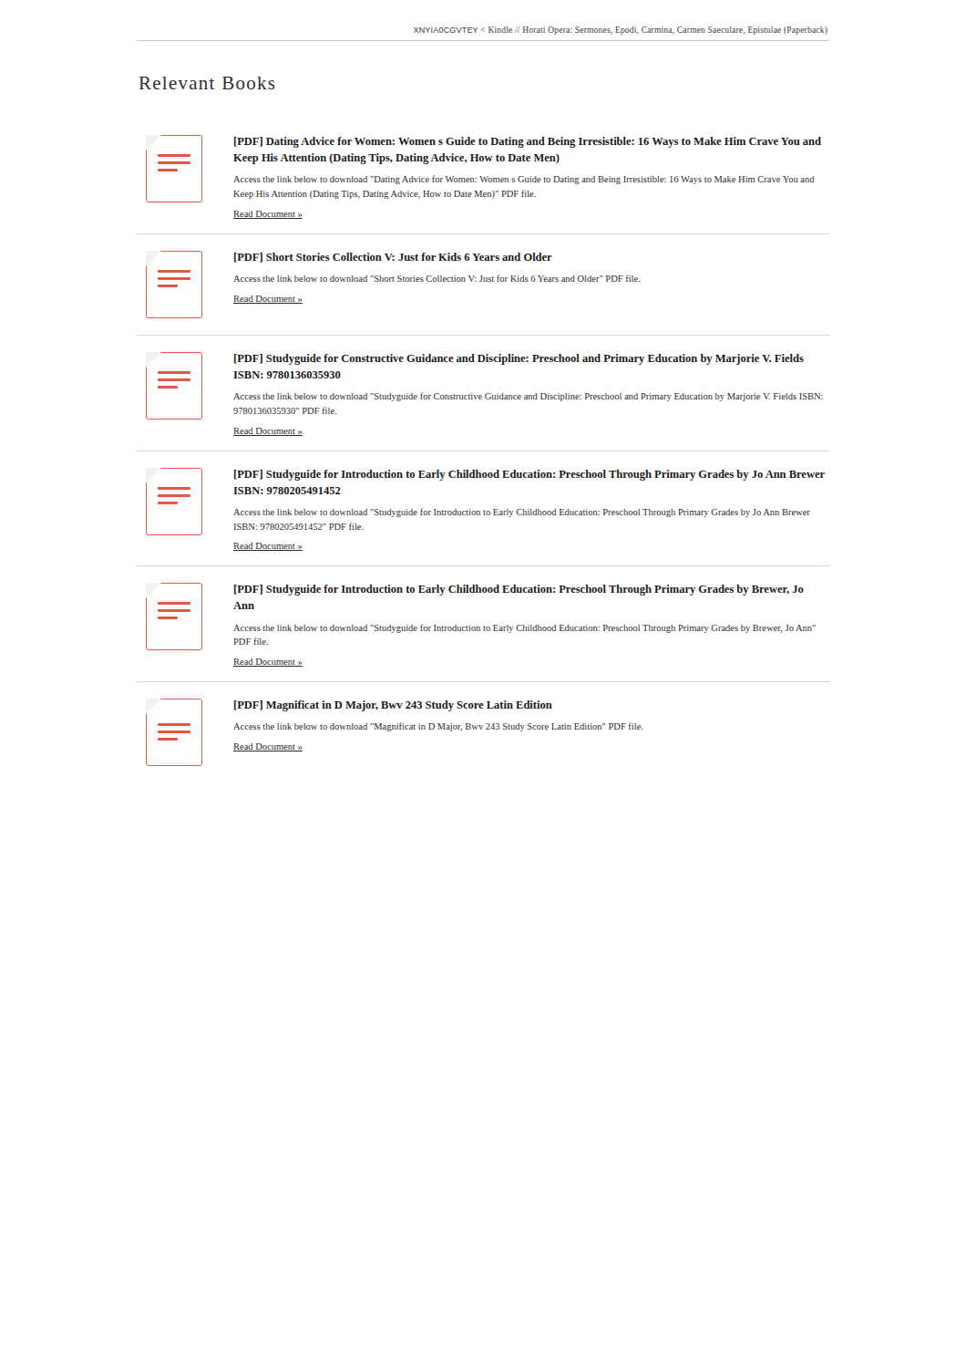XNYIA0CGVTEY < Kindle // Horati Opera: Sermones, Epodi, Carmina, Carmen Saeculare, Epistulae (Paperback)
Relevant Books
[PDF] Dating Advice for Women: Women s Guide to Dating and Being Irresistible: 16 Ways to Make Him Crave You and Keep His Attention (Dating Tips, Dating Advice, How to Date Men)
Access the link below to download "Dating Advice for Women: Women s Guide to Dating and Being Irresistible: 16 Ways to Make Him Crave You and Keep His Attention (Dating Tips, Dating Advice, How to Date Men)" PDF file.
Read Document »
[PDF] Short Stories Collection V: Just for Kids 6 Years and Older
Access the link below to download "Short Stories Collection V: Just for Kids 6 Years and Older" PDF file.
Read Document »
[PDF] Studyguide for Constructive Guidance and Discipline: Preschool and Primary Education by Marjorie V. Fields ISBN: 9780136035930
Access the link below to download "Studyguide for Constructive Guidance and Discipline: Preschool and Primary Education by Marjorie V. Fields ISBN: 9780136035930" PDF file.
Read Document »
[PDF] Studyguide for Introduction to Early Childhood Education: Preschool Through Primary Grades by Jo Ann Brewer ISBN: 9780205491452
Access the link below to download "Studyguide for Introduction to Early Childhood Education: Preschool Through Primary Grades by Jo Ann Brewer ISBN: 9780205491452" PDF file.
Read Document »
[PDF] Studyguide for Introduction to Early Childhood Education: Preschool Through Primary Grades by Brewer, Jo Ann
Access the link below to download "Studyguide for Introduction to Early Childhood Education: Preschool Through Primary Grades by Brewer, Jo Ann" PDF file.
Read Document »
[PDF] Magnificat in D Major, Bwv 243 Study Score Latin Edition
Access the link below to download "Magnificat in D Major, Bwv 243 Study Score Latin Edition" PDF file.
Read Document »